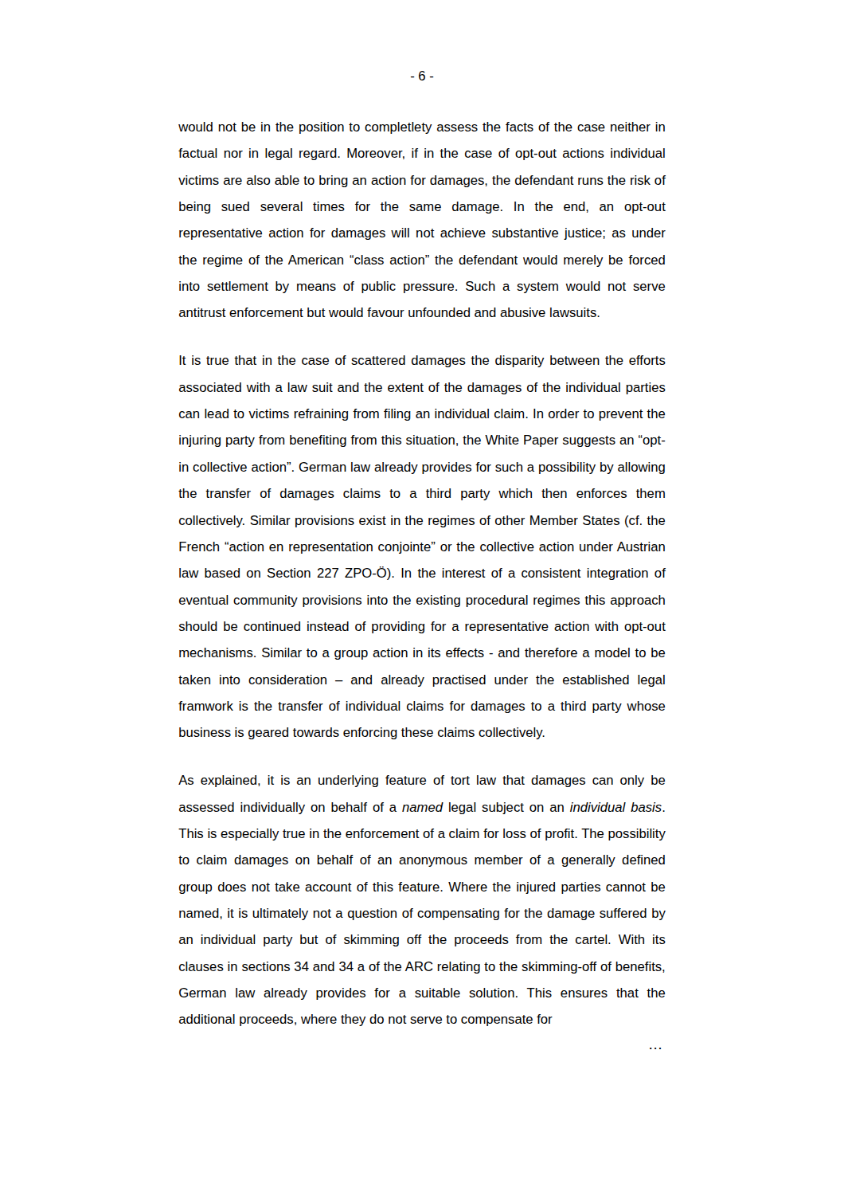- 6 -
would not be in the position to completlety assess the facts of the case neither in factual nor in legal regard. Moreover, if in the case of opt-out actions individual victims are also able to bring an action for damages, the defendant runs the risk of being sued several times for the same damage. In the end, an opt-out representative action for damages will not achieve substantive justice; as under the regime of the American “class action” the defendant would merely be forced into settlement by means of public pressure. Such a system would not serve antitrust enforcement but would favour unfounded and abusive lawsuits.
It is true that in the case of scattered damages the disparity between the efforts associated with a law suit and the extent of the damages of the individual parties can lead to victims refraining from filing an individual claim. In order to prevent the injuring party from benefiting from this situation, the White Paper suggests an “opt-in collective action”. German law already provides for such a possibility by allowing the transfer of damages claims to a third party which then enforces them collectively. Similar provisions exist in the regimes of other Member States (cf. the French “action en representation conjointe” or the collective action under Austrian law based on Section 227 ZPO-Ö). In the interest of a consistent integration of eventual community provisions into the existing procedural regimes this approach should be continued instead of providing for a representative action with opt-out mechanisms. Similar to a group action in its effects - and therefore a model to be taken into consideration – and already practised under the established legal framwork is the transfer of individual claims for damages to a third party whose business is geared towards enforcing these claims collectively.
As explained, it is an underlying feature of tort law that damages can only be assessed individually on behalf of a named legal subject on an individual basis. This is especially true in the enforcement of a claim for loss of profit. The possibility to claim damages on behalf of an anonymous member of a generally defined group does not take account of this feature. Where the injured parties cannot be named, it is ultimately not a question of compensating for the damage suffered by an individual party but of skimming off the proceeds from the cartel. With its clauses in sections 34 and 34 a of the ARC relating to the skimming-off of benefits, German law already provides for a suitable solution. This ensures that the additional proceeds, where they do not serve to compensate for
…